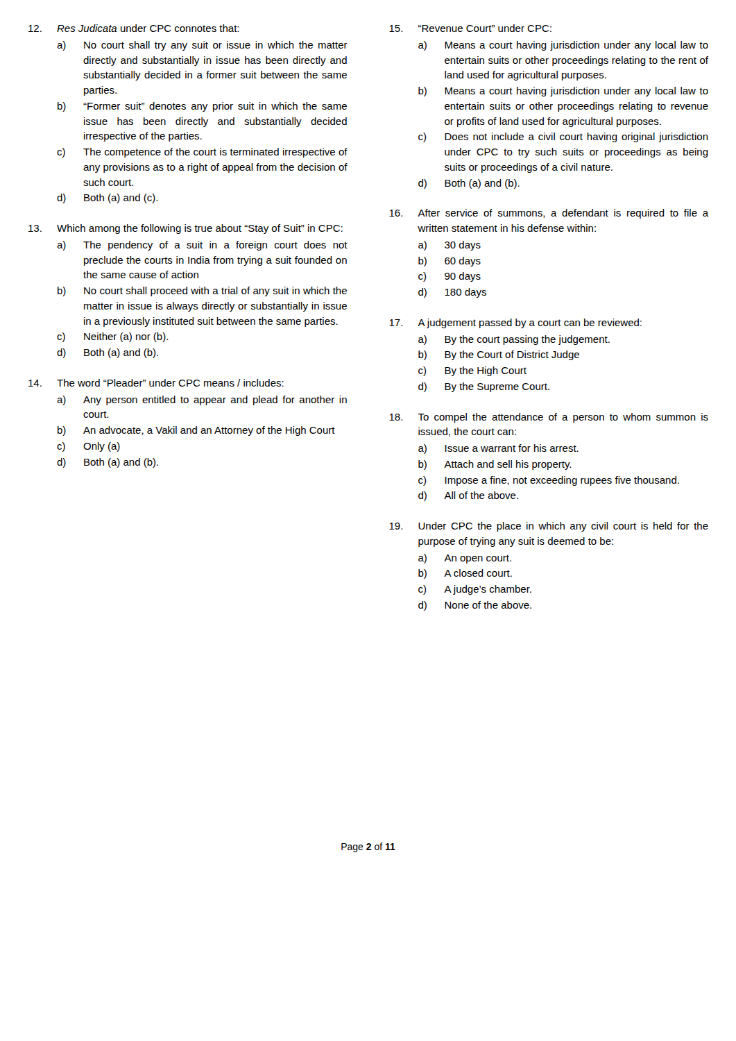12.
Res Judicata under CPC connotes that:
a) No court shall try any suit or issue in which the matter directly and substantially in issue has been directly and substantially decided in a former suit between the same parties.
b)“Former suit” denotes any prior suit in which the same issue has been directly and substantially decided irrespective of the parties.
c) The competence of the court is terminated irrespective of any provisions as to a right of appeal from the decision of such court.
d) Both (a) and (c).
13.
Which among the following is true about “Stay of Suit” in CPC:
a) The pendency of a suit in a foreign court does not preclude the courts in India from trying a suit founded on the same cause of action
b) No court shall proceed with a trial of any suit in which the matter in issue is always directly or substantially in issue in a previously instituted suit between the same parties.
c) Neither (a) nor (b).
d) Both (a) and (b).
14.
The word “Pleader” under CPC means / includes:
a) Any person entitled to appear and plead for another in court.
b) An advocate, a Vakil and an Attorney of the High Court
c) Only (a)
d) Both (a) and (b).
15.
“Revenue Court” under CPC:
a) Means a court having jurisdiction under any local law to entertain suits or other proceedings relating to the rent of land used for agricultural purposes.
b) Means a court having jurisdiction under any local law to entertain suits or other proceedings relating to revenue or profits of land used for agricultural purposes.
c) Does not include a civil court having original jurisdiction under CPC to try such suits or proceedings as being suits or proceedings of a civil nature.
d) Both (a) and (b).
16.
After service of summons, a defendant is required to file a written statement in his defense within:
a) 30 days
b) 60 days
c) 90 days
d) 180 days
17.
A judgement passed by a court can be reviewed:
a) By the court passing the judgement.
b) By the Court of District Judge
c) By the High Court
d) By the Supreme Court.
18.
To compel the attendance of a person to whom summon is issued, the court can:
a) Issue a warrant for his arrest.
b) Attach and sell his property.
c) Impose a fine, not exceeding rupees five thousand.
d) All of the above.
19.
Under CPC the place in which any civil court is held for the purpose of trying any suit is deemed to be:
a) An open court.
b) A closed court.
c) A judge’s chamber.
d) None of the above.
Page 2 of 11